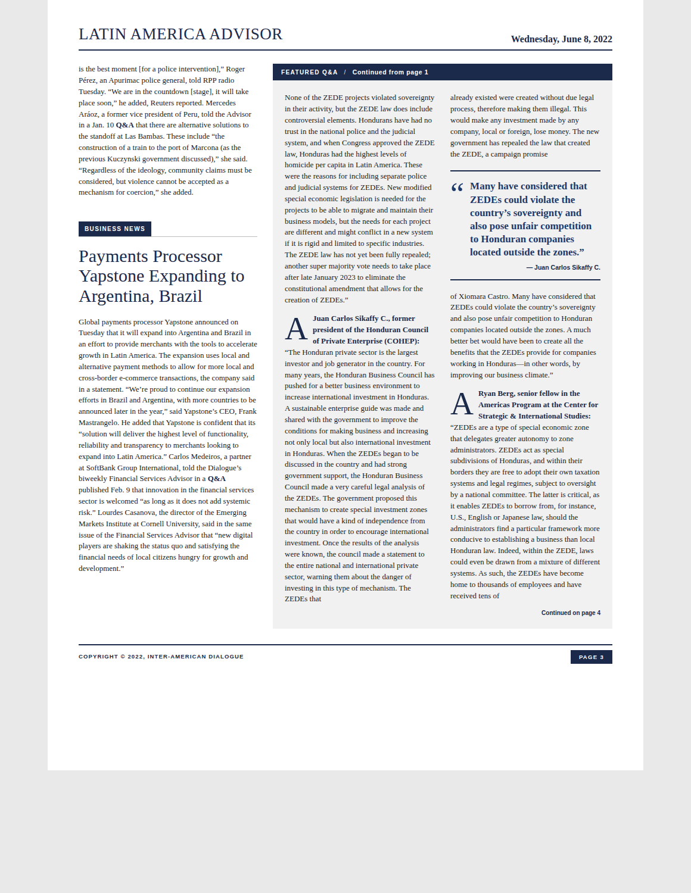LATIN AMERICA ADVISOR
Wednesday, June 8, 2022
is the best moment [for a police intervention],” Roger Pérez, an Apurimac police general, told RPP radio Tuesday. “We are in the countdown [stage], it will take place soon,” he added, Reuters reported. Mercedes Aráoz, a former vice president of Peru, told the Advisor in a Jan. 10 Q&A that there are alternative solutions to the standoff at Las Bambas. These include “the construction of a train to the port of Marcona (as the previous Kuczynski government discussed),” she said. “Regardless of the ideology, community claims must be considered, but violence cannot be accepted as a mechanism for coercion,” she added.
BUSINESS NEWS
Payments Processor Yapstone Expanding to Argentina, Brazil
Global payments processor Yapstone announced on Tuesday that it will expand into Argentina and Brazil in an effort to provide merchants with the tools to accelerate growth in Latin America. The expansion uses local and alternative payment methods to allow for more local and cross-border e-commerce transactions, the company said in a statement. “We’re proud to continue our expansion efforts in Brazil and Argentina, with more countries to be announced later in the year,” said Yapstone’s CEO, Frank Mastrangelo. He added that Yapstone is confident that its “solution will deliver the highest level of functionality, reliability and transparency to merchants looking to expand into Latin America.” Carlos Medeiros, a partner at SoftBank Group International, told the Dialogue’s biweekly Financial Services Advisor in a Q&A published Feb. 9 that innovation in the financial services sector is welcomed “as long as it does not add systemic risk.” Lourdes Casanova, the director of the Emerging Markets Institute at Cornell University, said in the same issue of the Financial Services Advisor that “new digital players are shaking the status quo and satisfying the financial needs of local citizens hungry for growth and development.”
FEATURED Q&A / Continued from page 1
None of the ZEDE projects violated sovereignty in their activity, but the ZEDE law does include controversial elements. Hondurans have had no trust in the national police and the judicial system, and when Congress approved the ZEDE law, Honduras had the highest levels of homicide per capita in Latin America. These were the reasons for including separate police and judicial systems for ZEDEs. New modified special economic legislation is needed for the projects to be able to migrate and maintain their business models, but the needs for each project are different and might conflict in a new system if it is rigid and limited to specific industries. The ZEDE law has not yet been fully repealed; another super majority vote needs to take place after late January 2023 to eliminate the constitutional amendment that allows for the creation of ZEDEs.”
A
Juan Carlos Sikaffy C., former president of the Honduran Council of Private Enterprise (COHEP): “The Honduran private sector is the largest investor and job generator in the country. For many years, the Honduran Business Council has pushed for a better business environment to increase international investment in Honduras. A sustainable enterprise guide was made and shared with the government to improve the conditions for making business and increasing not only local but also international investment in Honduras. When the ZEDEs began to be discussed in the country and had strong government support, the Honduran Business Council made a very careful legal analysis of the ZEDEs. The government proposed this mechanism to create special investment zones that would have a kind of independence from the country in order to encourage international investment. Once the results of the analysis were known, the council made a statement to the entire national and international private sector, warning them about the danger of investing in this type of mechanism. The ZEDEs that
already existed were created without due legal process, therefore making them illegal. This would make any investment made by any company, local or foreign, lose money. The new government has repealed the law that created the ZEDE, a campaign promise
“
Many have considered that ZEDEs could violate the country’s sovereignty and also pose unfair competition to Honduran companies located outside the zones.” — Juan Carlos Sikaffy C.
of Xiomara Castro. Many have considered that ZEDEs could violate the country’s sovereignty and also pose unfair competition to Honduran companies located outside the zones. A much better bet would have been to create all the benefits that the ZEDEs provide for companies working in Honduras—in other words, by improving our business climate.”
A
Ryan Berg, senior fellow in the Americas Program at the Center for Strategic & International Studies: “ZEDEs are a type of special economic zone that delegates greater autonomy to zone administrators. ZEDEs act as special subdivisions of Honduras, and within their borders they are free to adopt their own taxation systems and legal regimes, subject to oversight by a national committee. The latter is critical, as it enables ZEDEs to borrow from, for instance, U.S., English or Japanese law, should the administrators find a particular framework more conducive to establishing a business than local Honduran law. Indeed, within the ZEDE, laws could even be drawn from a mixture of different systems. As such, the ZEDEs have become home to thousands of employees and have received tens of
Continued on page 4
COPYRIGHT © 2022, INTER-AMERICAN DIALOGUE
PAGE 3